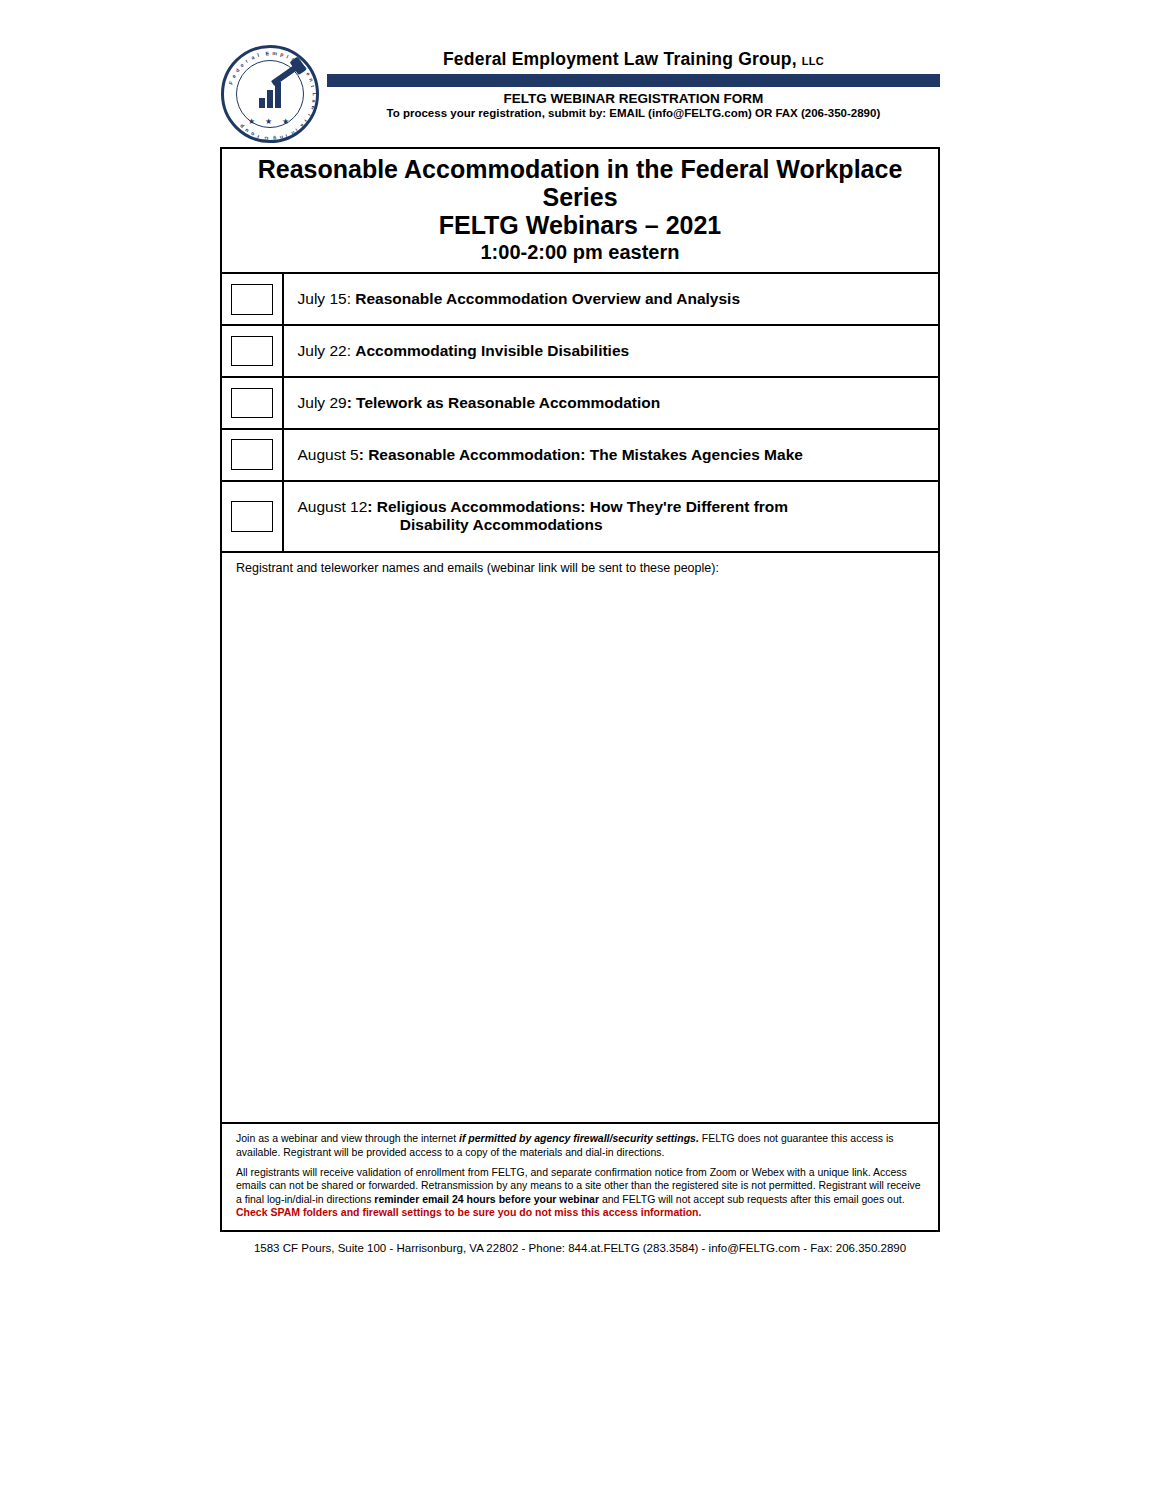F e d e r a l E m p l o y m e n t L a w T r a i n i n g G r o u p
★ ★ ★
Federal Employment Law Training Group, LLC
FELTG WEBINAR REGISTRATION FORM
To process your registration, submit by: EMAIL (info@FELTG.com) OR FAX (206-350-2890)
Reasonable Accommodation in the Federal Workplace Series
FELTG Webinars – 2021
1:00-2:00 pm eastern
July 15: Reasonable Accommodation Overview and Analysis
July 22: Accommodating Invisible Disabilities
July 29: Telework as Reasonable Accommodation
August 5: Reasonable Accommodation: The Mistakes Agencies Make
August 12: Religious Accommodations: How They're Different from Disability Accommodations
Registrant and teleworker names and emails (webinar link will be sent to these people):
Join as a webinar and view through the internet if permitted by agency firewall/security settings. FELTG does not guarantee this access is available. Registrant will be provided access to a copy of the materials and dial-in directions.
All registrants will receive validation of enrollment from FELTG, and separate confirmation notice from Zoom or Webex with a unique link. Access emails can not be shared or forwarded. Retransmission by any means to a site other than the registered site is not permitted. Registrant will receive a final log-in/dial-in directions reminder email 24 hours before your webinar and FELTG will not accept sub requests after this email goes out. Check SPAM folders and firewall settings to be sure you do not miss this access information.
1583 CF Pours, Suite 100 - Harrisonburg, VA 22802 - Phone: 844.at.FELTG (283.3584) - info@FELTG.com - Fax: 206.350.2890